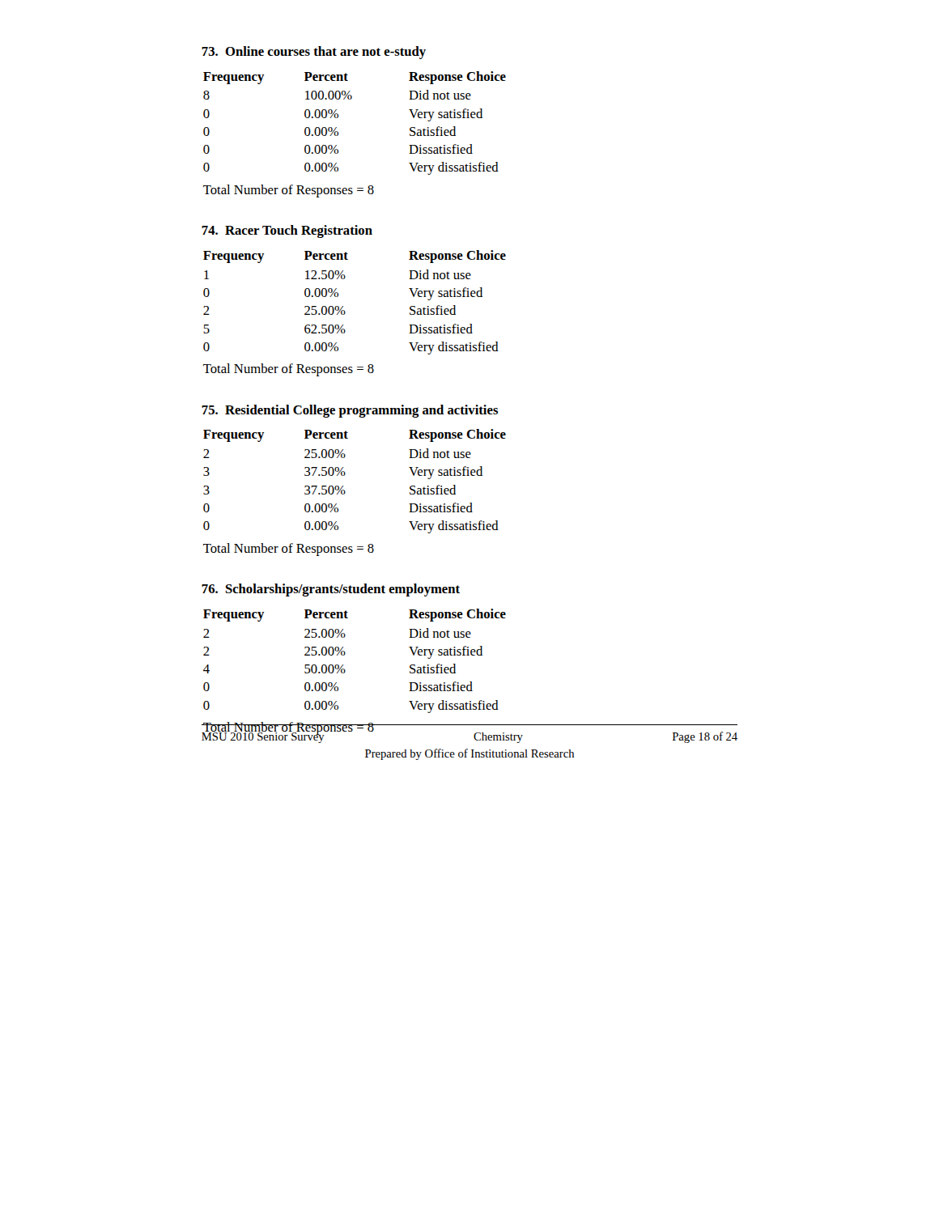73. Online courses that are not e-study
| Frequency | Percent | Response Choice |
| --- | --- | --- |
| 8 | 100.00% | Did not use |
| 0 | 0.00% | Very satisfied |
| 0 | 0.00% | Satisfied |
| 0 | 0.00% | Dissatisfied |
| 0 | 0.00% | Very dissatisfied |
Total Number of Responses = 8
74. Racer Touch Registration
| Frequency | Percent | Response Choice |
| --- | --- | --- |
| 1 | 12.50% | Did not use |
| 0 | 0.00% | Very satisfied |
| 2 | 25.00% | Satisfied |
| 5 | 62.50% | Dissatisfied |
| 0 | 0.00% | Very dissatisfied |
Total Number of Responses = 8
75. Residential College programming and activities
| Frequency | Percent | Response Choice |
| --- | --- | --- |
| 2 | 25.00% | Did not use |
| 3 | 37.50% | Very satisfied |
| 3 | 37.50% | Satisfied |
| 0 | 0.00% | Dissatisfied |
| 0 | 0.00% | Very dissatisfied |
Total Number of Responses = 8
76. Scholarships/grants/student employment
| Frequency | Percent | Response Choice |
| --- | --- | --- |
| 2 | 25.00% | Did not use |
| 2 | 25.00% | Very satisfied |
| 4 | 50.00% | Satisfied |
| 0 | 0.00% | Dissatisfied |
| 0 | 0.00% | Very dissatisfied |
Total Number of Responses = 8
MSU 2010 Senior Survey
Chemistry
Page 18 of 24
Prepared by Office of Institutional Research